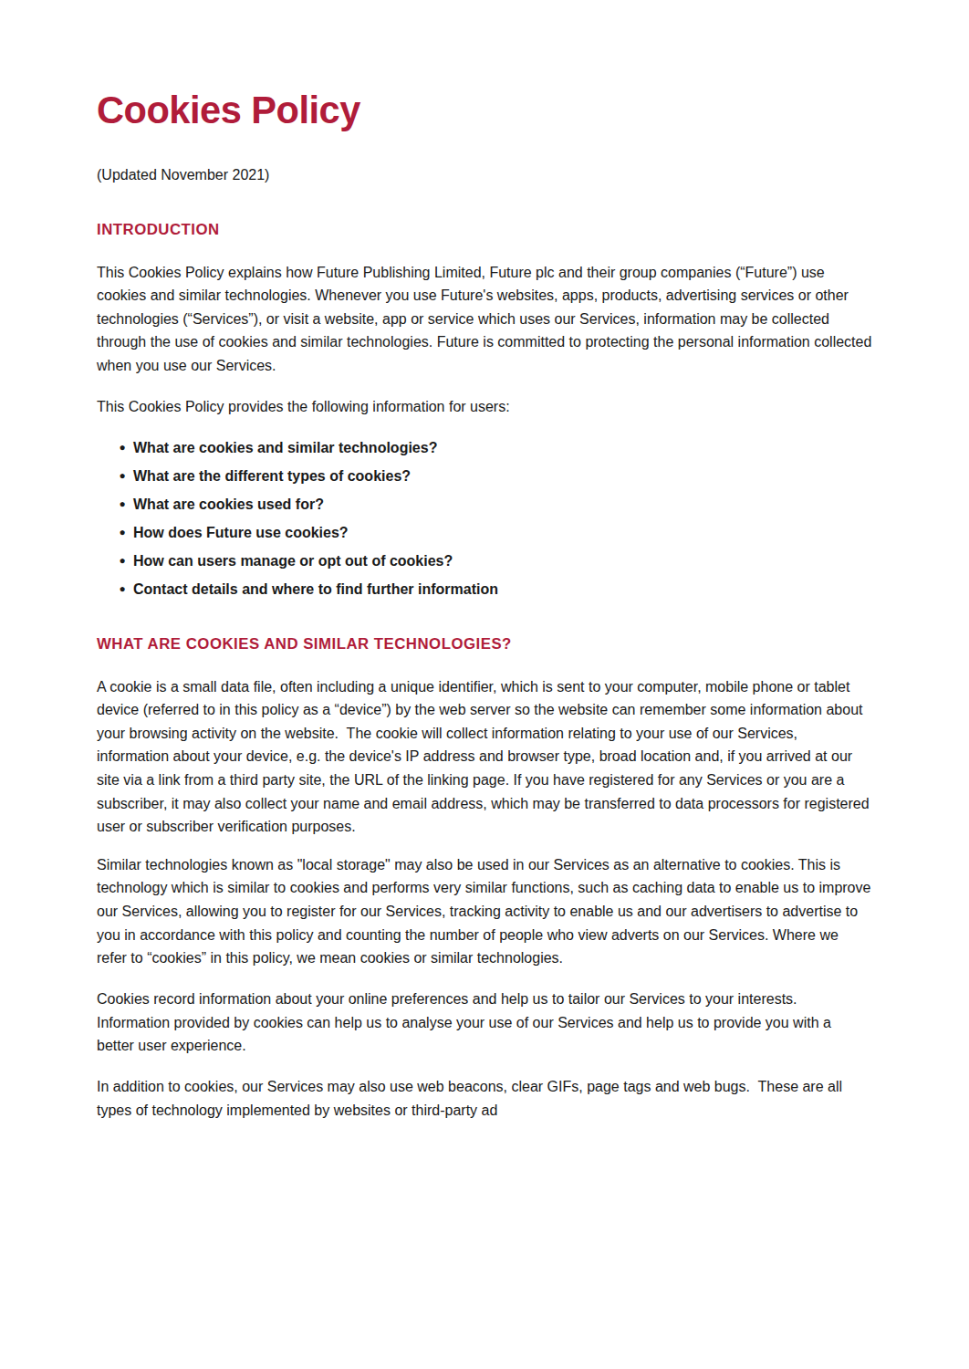Cookies Policy
(Updated November 2021)
INTRODUCTION
This Cookies Policy explains how Future Publishing Limited, Future plc and their group companies (“Future”) use cookies and similar technologies. Whenever you use Future's websites, apps, products, advertising services or other technologies (“Services”), or visit a website, app or service which uses our Services, information may be collected through the use of cookies and similar technologies. Future is committed to protecting the personal information collected when you use our Services.
This Cookies Policy provides the following information for users:
What are cookies and similar technologies?
What are the different types of cookies?
What are cookies used for?
How does Future use cookies?
How can users manage or opt out of cookies?
Contact details and where to find further information
WHAT ARE COOKIES AND SIMILAR TECHNOLOGIES?
A cookie is a small data file, often including a unique identifier, which is sent to your computer, mobile phone or tablet device (referred to in this policy as a “device”) by the web server so the website can remember some information about your browsing activity on the website. The cookie will collect information relating to your use of our Services, information about your device, e.g. the device's IP address and browser type, broad location and, if you arrived at our site via a link from a third party site, the URL of the linking page. If you have registered for any Services or you are a subscriber, it may also collect your name and email address, which may be transferred to data processors for registered user or subscriber verification purposes.
Similar technologies known as "local storage" may also be used in our Services as an alternative to cookies. This is technology which is similar to cookies and performs very similar functions, such as caching data to enable us to improve our Services, allowing you to register for our Services, tracking activity to enable us and our advertisers to advertise to you in accordance with this policy and counting the number of people who view adverts on our Services. Where we refer to “cookies” in this policy, we mean cookies or similar technologies.
Cookies record information about your online preferences and help us to tailor our Services to your interests. Information provided by cookies can help us to analyse your use of our Services and help us to provide you with a better user experience.
In addition to cookies, our Services may also use web beacons, clear GIFs, page tags and web bugs. These are all types of technology implemented by websites or third-party ad